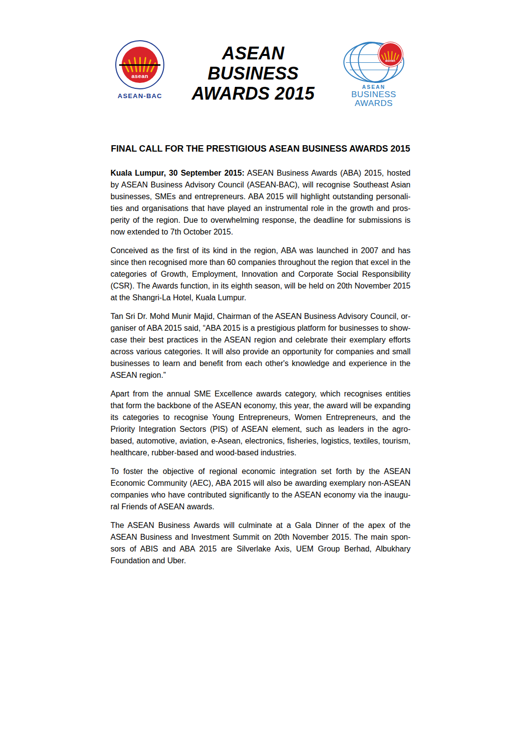asean
ASEAN-BAC
ASEAN BUSINESS AWARDS 2015
asean
ASEAN
BUSINESS AWARDS
FINAL CALL FOR THE PRESTIGIOUS ASEAN BUSINESS AWARDS 2015
Kuala Lumpur, 30 September 2015: ASEAN Business Awards (ABA) 2015, hosted by ASEAN Business Advisory Council (ASEAN-BAC), will recognise Southeast Asian businesses, SMEs and entrepreneurs. ABA 2015 will highlight outstanding personalities and organisations that have played an instrumental role in the growth and prosperity of the region. Due to overwhelming response, the deadline for submissions is now extended to 7th October 2015.
Conceived as the first of its kind in the region, ABA was launched in 2007 and has since then recognised more than 60 companies throughout the region that excel in the categories of Growth, Employment, Innovation and Corporate Social Responsibility (CSR). The Awards function, in its eighth season, will be held on 20th November 2015 at the Shangri-La Hotel, Kuala Lumpur.
Tan Sri Dr. Mohd Munir Majid, Chairman of the ASEAN Business Advisory Council, organiser of ABA 2015 said, “ABA 2015 is a prestigious platform for businesses to showcase their best practices in the ASEAN region and celebrate their exemplary efforts across various categories. It will also provide an opportunity for companies and small businesses to learn and benefit from each other's knowledge and experience in the ASEAN region.”
Apart from the annual SME Excellence awards category, which recognises entities that form the backbone of the ASEAN economy, this year, the award will be expanding its categories to recognise Young Entrepreneurs, Women Entrepreneurs, and the Priority Integration Sectors (PIS) of ASEAN element, such as leaders in the agro-based, automotive, aviation, e-Asean, electronics, fisheries, logistics, textiles, tourism, healthcare, rubber-based and wood-based industries.
To foster the objective of regional economic integration set forth by the ASEAN Economic Community (AEC), ABA 2015 will also be awarding exemplary non-ASEAN companies who have contributed significantly to the ASEAN economy via the inaugural Friends of ASEAN awards.
The ASEAN Business Awards will culminate at a Gala Dinner of the apex of the ASEAN Business and Investment Summit on 20th November 2015. The main sponsors of ABIS and ABA 2015 are Silverlake Axis, UEM Group Berhad, Albukhary Foundation and Uber.